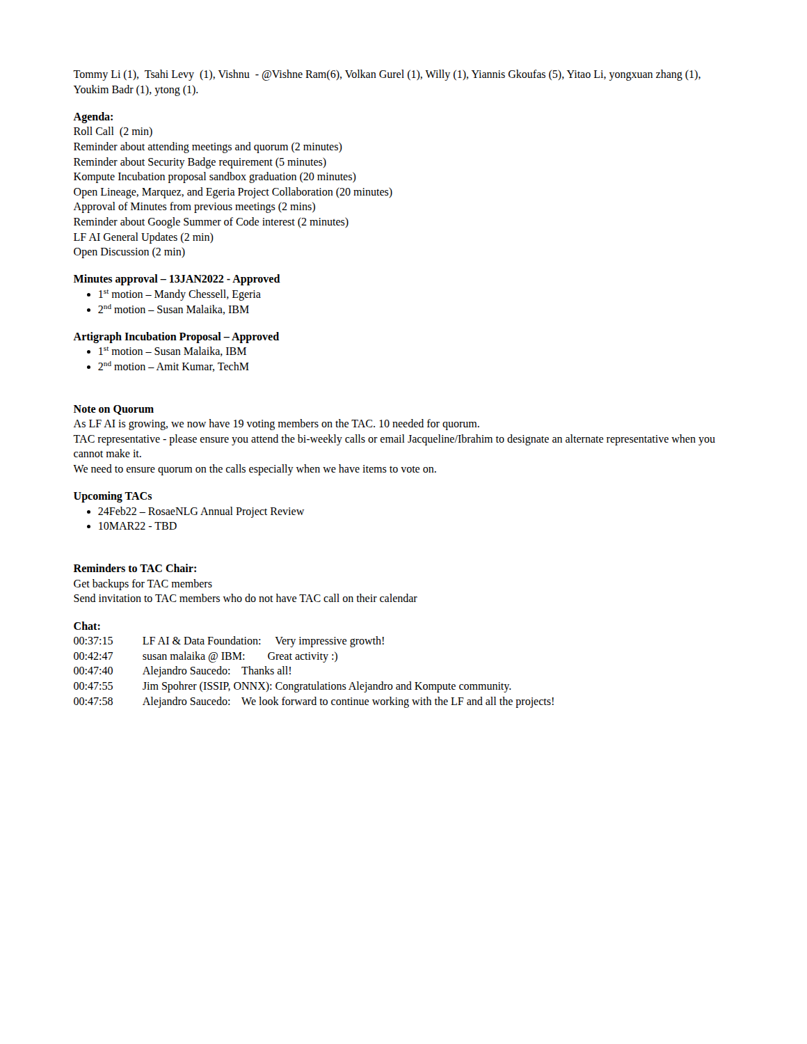Tommy Li (1), Tsahi Levy (1), Vishnu - @Vishne Ram(6), Volkan Gurel (1), Willy (1), Yiannis Gkoufas (5), Yitao Li, yongxuan zhang (1), Youkim Badr (1), ytong (1).
Agenda:
Roll Call (2 min)
Reminder about attending meetings and quorum (2 minutes)
Reminder about Security Badge requirement (5 minutes)
Kompute Incubation proposal sandbox graduation (20 minutes)
Open Lineage, Marquez, and Egeria Project Collaboration (20 minutes)
Approval of Minutes from previous meetings (2 mins)
Reminder about Google Summer of Code interest (2 minutes)
LF AI General Updates (2 min)
Open Discussion (2 min)
Minutes approval – 13JAN2022 - Approved
1st motion – Mandy Chessell, Egeria
2nd motion – Susan Malaika, IBM
Artigraph Incubation Proposal – Approved
1st motion – Susan Malaika, IBM
2nd motion – Amit Kumar, TechM
Note on Quorum
As LF AI is growing, we now have 19 voting members on the TAC. 10 needed for quorum.
TAC representative - please ensure you attend the bi-weekly calls or email Jacqueline/Ibrahim to designate an alternate representative when you cannot make it.
We need to ensure quorum on the calls especially when we have items to vote on.
Upcoming TACs
24Feb22 – RosaeNLG Annual Project Review
10MAR22 - TBD
Reminders to TAC Chair:
Get backups for TAC members
Send invitation to TAC members who do not have TAC call on their calendar
Chat:
00:37:15 LF AI & Data Foundation: Very impressive growth!
00:42:47 susan malaika @ IBM: Great activity :)
00:47:40 Alejandro Saucedo: Thanks all!
00:47:55 Jim Spohrer (ISSIP, ONNX): Congratulations Alejandro and Kompute community.
00:47:58 Alejandro Saucedo: We look forward to continue working with the LF and all the projects!